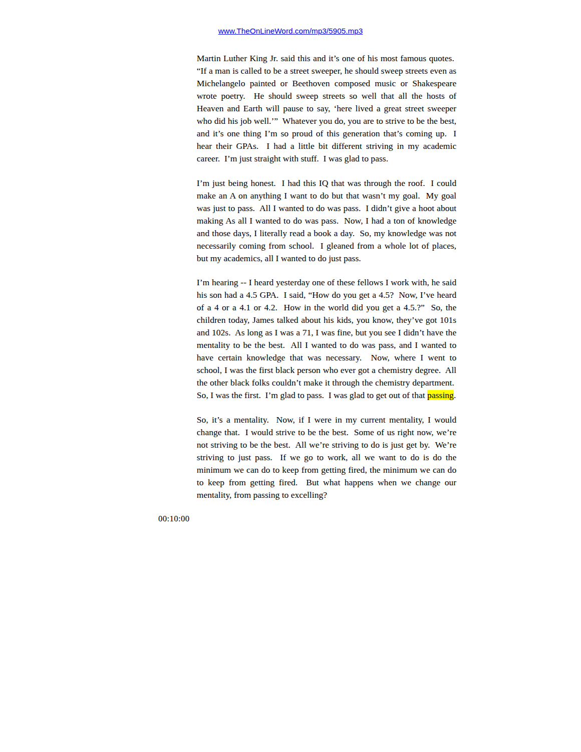www.TheOnLineWord.com/mp3/5905.mp3
Martin Luther King Jr. said this and it’s one of his most famous quotes. “If a man is called to be a street sweeper, he should sweep streets even as Michelangelo painted or Beethoven composed music or Shakespeare wrote poetry. He should sweep streets so well that all the hosts of Heaven and Earth will pause to say, ‘here lived a great street sweeper who did his job well.’” Whatever you do, you are to strive to be the best, and it’s one thing I’m so proud of this generation that’s coming up. I hear their GPAs. I had a little bit different striving in my academic career. I’m just straight with stuff. I was glad to pass.
I’m just being honest. I had this IQ that was through the roof. I could make an A on anything I want to do but that wasn’t my goal. My goal was just to pass. All I wanted to do was pass. I didn’t give a hoot about making As all I wanted to do was pass. Now, I had a ton of knowledge and those days, I literally read a book a day. So, my knowledge was not necessarily coming from school. I gleaned from a whole lot of places, but my academics, all I wanted to do just pass.
I’m hearing -- I heard yesterday one of these fellows I work with, he said his son had a 4.5 GPA. I said, “How do you get a 4.5? Now, I’ve heard of a 4 or a 4.1 or 4.2. How in the world did you get a 4.5.?” So, the children today, James talked about his kids, you know, they’ve got 101s and 102s. As long as I was a 71, I was fine, but you see I didn’t have the mentality to be the best. All I wanted to do was pass, and I wanted to have certain knowledge that was necessary. Now, where I went to school, I was the first black person who ever got a chemistry degree. All the other black folks couldn’t make it through the chemistry department. So, I was the first. I’m glad to pass. I was glad to get out of that passing.
So, it’s a mentality. Now, if I were in my current mentality, I would change that. I would strive to be the best. Some of us right now, we’re not striving to be the best. All we’re striving to do is just get by. We’re striving to just pass. If we go to work, all we want to do is do the minimum we can do to keep from getting fired, the minimum we can do to keep from getting fired. But what happens when we change our mentality, from passing to excelling?
00:10:00